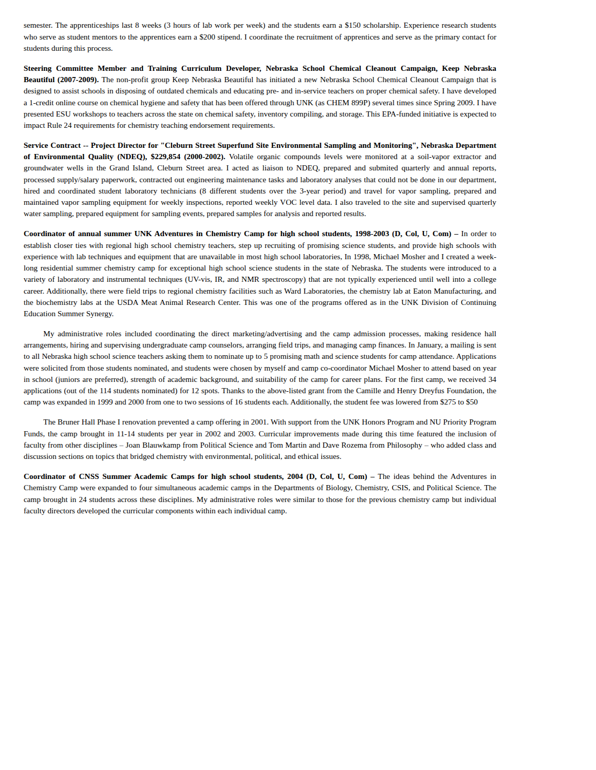semester. The apprenticeships last 8 weeks (3 hours of lab work per week) and the students earn a $150 scholarship. Experience research students who serve as student mentors to the apprentices earn a $200 stipend. I coordinate the recruitment of apprentices and serve as the primary contact for students during this process.
Steering Committee Member and Training Curriculum Developer, Nebraska School Chemical Cleanout Campaign, Keep Nebraska Beautiful (2007-2009). The non-profit group Keep Nebraska Beautiful has initiated a new Nebraska School Chemical Cleanout Campaign that is designed to assist schools in disposing of outdated chemicals and educating pre- and in-service teachers on proper chemical safety. I have developed a 1-credit online course on chemical hygiene and safety that has been offered through UNK (as CHEM 899P) several times since Spring 2009. I have presented ESU workshops to teachers across the state on chemical safety, inventory compiling, and storage. This EPA-funded initiative is expected to impact Rule 24 requirements for chemistry teaching endorsement requirements.
Service Contract -- Project Director for "Cleburn Street Superfund Site Environmental Sampling and Monitoring", Nebraska Department of Environmental Quality (NDEQ), $229,854 (2000-2002). Volatile organic compounds levels were monitored at a soil-vapor extractor and groundwater wells in the Grand Island, Cleburn Street area. I acted as liaison to NDEQ, prepared and submited quarterly and annual reports, processed supply/salary paperwork, contracted out engineering maintenance tasks and laboratory analyses that could not be done in our department, hired and coordinated student laboratory technicians (8 different students over the 3-year period) and travel for vapor sampling, prepared and maintained vapor sampling equipment for weekly inspections, reported weekly VOC level data. I also traveled to the site and supervised quarterly water sampling, prepared equipment for sampling events, prepared samples for analysis and reported results.
Coordinator of annual summer UNK Adventures in Chemistry Camp for high school students, 1998-2003 (D, Col, U, Com) – In order to establish closer ties with regional high school chemistry teachers, step up recruiting of promising science students, and provide high schools with experience with lab techniques and equipment that are unavailable in most high school laboratories, In 1998, Michael Mosher and I created a week-long residential summer chemistry camp for exceptional high school science students in the state of Nebraska. The students were introduced to a variety of laboratory and instrumental techniques (UV-vis, IR, and NMR spectroscopy) that are not typically experienced until well into a college career. Additionally, there were field trips to regional chemistry facilities such as Ward Laboratories, the chemistry lab at Eaton Manufacturing, and the biochemistry labs at the USDA Meat Animal Research Center. This was one of the programs offered as in the UNK Division of Continuing Education Summer Synergy.
My administrative roles included coordinating the direct marketing/advertising and the camp admission processes, making residence hall arrangements, hiring and supervising undergraduate camp counselors, arranging field trips, and managing camp finances. In January, a mailing is sent to all Nebraska high school science teachers asking them to nominate up to 5 promising math and science students for camp attendance. Applications were solicited from those students nominated, and students were chosen by myself and camp co-coordinator Michael Mosher to attend based on year in school (juniors are preferred), strength of academic background, and suitability of the camp for career plans. For the first camp, we received 34 applications (out of the 114 students nominated) for 12 spots. Thanks to the above-listed grant from the Camille and Henry Dreyfus Foundation, the camp was expanded in 1999 and 2000 from one to two sessions of 16 students each. Additionally, the student fee was lowered from $275 to $50
The Bruner Hall Phase I renovation prevented a camp offering in 2001. With support from the UNK Honors Program and NU Priority Program Funds, the camp brought in 11-14 students per year in 2002 and 2003. Curricular improvements made during this time featured the inclusion of faculty from other disciplines – Joan Blauwkamp from Political Science and Tom Martin and Dave Rozema from Philosophy – who added class and discussion sections on topics that bridged chemistry with environmental, political, and ethical issues.
Coordinator of CNSS Summer Academic Camps for high school students, 2004 (D, Col, U, Com) – The ideas behind the Adventures in Chemistry Camp were expanded to four simultaneous academic camps in the Departments of Biology, Chemistry, CSIS, and Political Science. The camp brought in 24 students across these disciplines. My administrative roles were similar to those for the previous chemistry camp but individual faculty directors developed the curricular components within each individual camp.